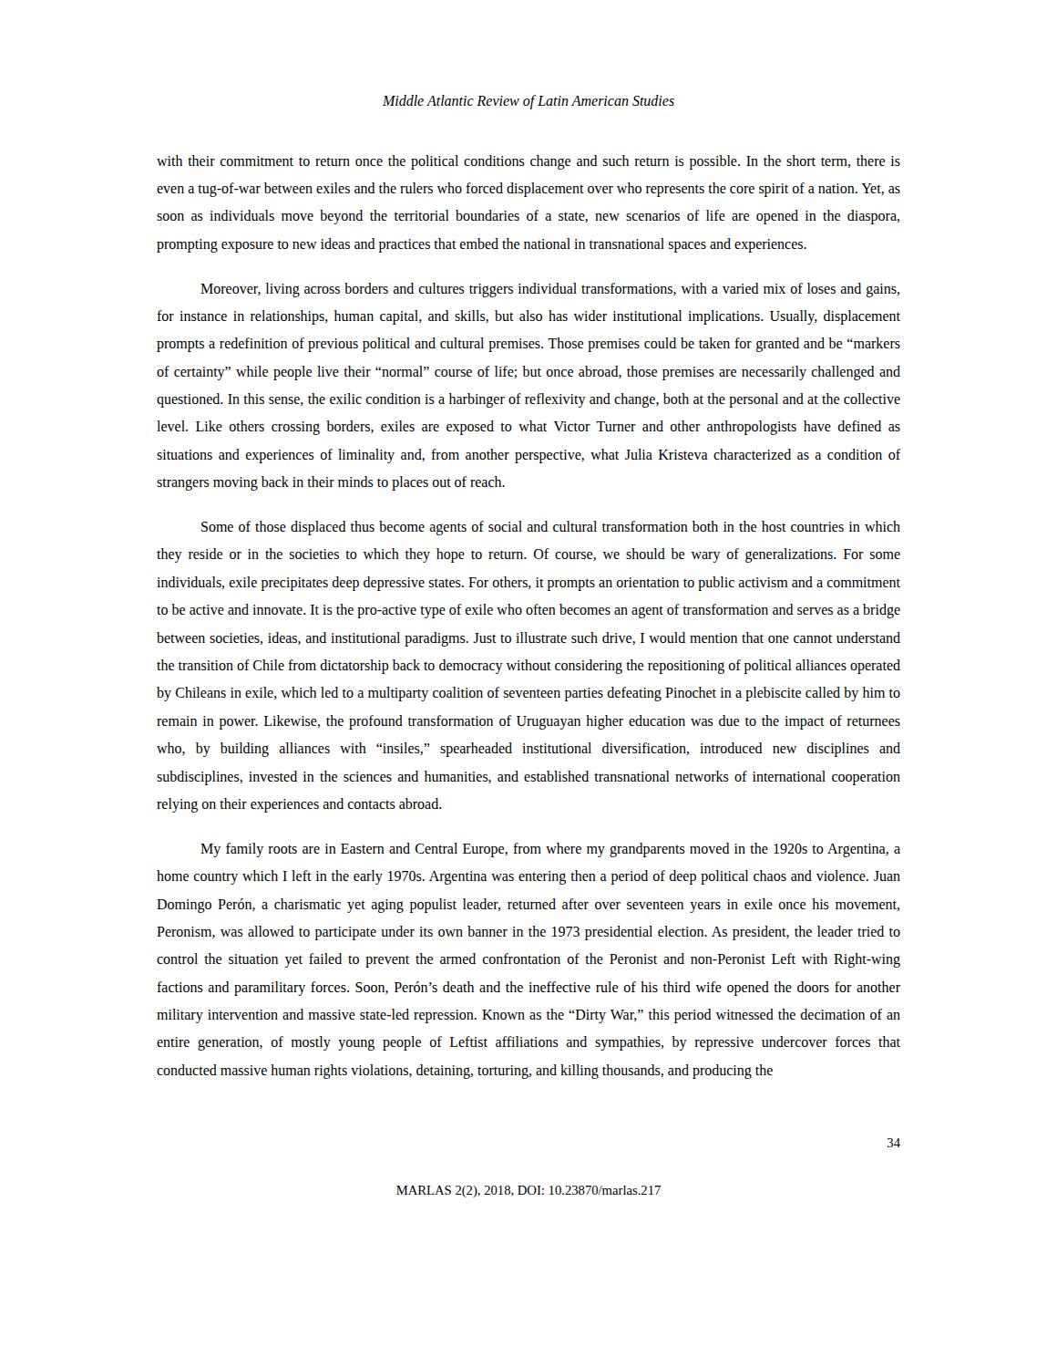Middle Atlantic Review of Latin American Studies
with their commitment to return once the political conditions change and such return is possible. In the short term, there is even a tug-of-war between exiles and the rulers who forced displacement over who represents the core spirit of a nation. Yet, as soon as individuals move beyond the territorial boundaries of a state, new scenarios of life are opened in the diaspora, prompting exposure to new ideas and practices that embed the national in transnational spaces and experiences.
Moreover, living across borders and cultures triggers individual transformations, with a varied mix of loses and gains, for instance in relationships, human capital, and skills, but also has wider institutional implications. Usually, displacement prompts a redefinition of previous political and cultural premises. Those premises could be taken for granted and be “markers of certainty” while people live their “normal” course of life; but once abroad, those premises are necessarily challenged and questioned. In this sense, the exilic condition is a harbinger of reflexivity and change, both at the personal and at the collective level. Like others crossing borders, exiles are exposed to what Victor Turner and other anthropologists have defined as situations and experiences of liminality and, from another perspective, what Julia Kristeva characterized as a condition of strangers moving back in their minds to places out of reach.
Some of those displaced thus become agents of social and cultural transformation both in the host countries in which they reside or in the societies to which they hope to return. Of course, we should be wary of generalizations. For some individuals, exile precipitates deep depressive states. For others, it prompts an orientation to public activism and a commitment to be active and innovate. It is the pro-active type of exile who often becomes an agent of transformation and serves as a bridge between societies, ideas, and institutional paradigms. Just to illustrate such drive, I would mention that one cannot understand the transition of Chile from dictatorship back to democracy without considering the repositioning of political alliances operated by Chileans in exile, which led to a multiparty coalition of seventeen parties defeating Pinochet in a plebiscite called by him to remain in power. Likewise, the profound transformation of Uruguayan higher education was due to the impact of returnees who, by building alliances with “insiles,” spearheaded institutional diversification, introduced new disciplines and subdisciplines, invested in the sciences and humanities, and established transnational networks of international cooperation relying on their experiences and contacts abroad.
My family roots are in Eastern and Central Europe, from where my grandparents moved in the 1920s to Argentina, a home country which I left in the early 1970s. Argentina was entering then a period of deep political chaos and violence. Juan Domingo Perón, a charismatic yet aging populist leader, returned after over seventeen years in exile once his movement, Peronism, was allowed to participate under its own banner in the 1973 presidential election. As president, the leader tried to control the situation yet failed to prevent the armed confrontation of the Peronist and non-Peronist Left with Right-wing factions and paramilitary forces. Soon, Perón’s death and the ineffective rule of his third wife opened the doors for another military intervention and massive state-led repression. Known as the “Dirty War,” this period witnessed the decimation of an entire generation, of mostly young people of Leftist affiliations and sympathies, by repressive undercover forces that conducted massive human rights violations, detaining, torturing, and killing thousands, and producing the
34
MARLAS 2(2), 2018, DOI: 10.23870/marlas.217